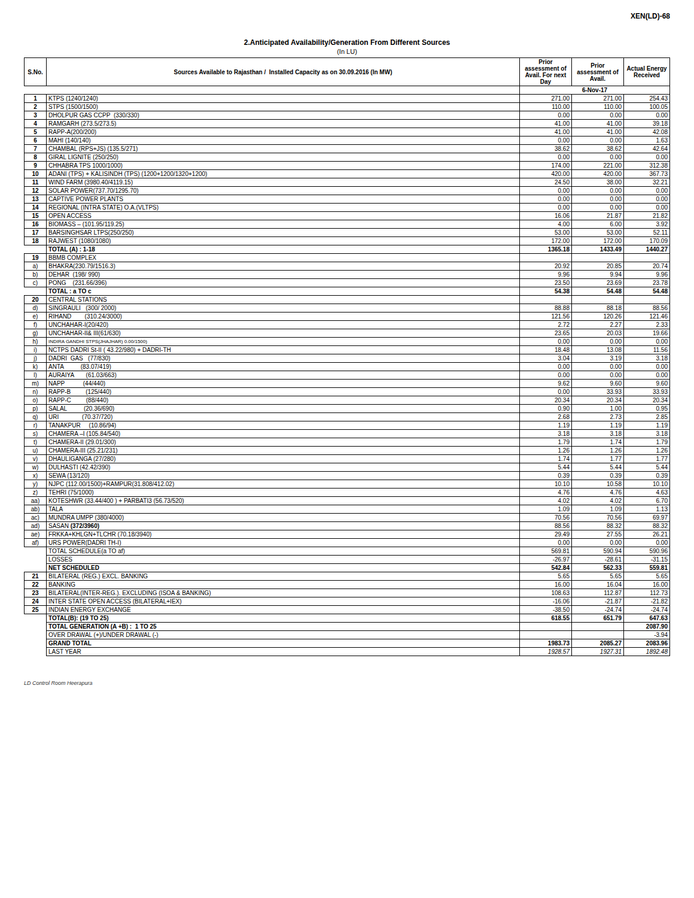XEN(LD)-68
2.Anticipated Availability/Generation From Different Sources
(In LU)
| S.No. | Sources Available to Rajasthan / Installed Capacity as on 30.09.2016 (In MW) | Prior assessment of Avail. For next Day | Prior assessment of Avail. | Actual Energy Received |
| --- | --- | --- | --- | --- |
| | | 6-Nov-17 |
| 1 | KTPS (1240/1240) | 271.00 | 271.00 | 254.43 |
| 2 | STPS (1500/1500) | 110.00 | 110.00 | 100.05 |
| 3 | DHOLPUR GAS CCPP (330/330) | 0.00 | 0.00 | 0.00 |
| 4 | RAMGARH (273.5/273.5) | 41.00 | 41.00 | 39.18 |
| 5 | RAPP-A(200/200) | 41.00 | 41.00 | 42.08 |
| 6 | MAHI (140/140) | 0.00 | 0.00 | 1.63 |
| 7 | CHAMBAL (RPS+JS) (135.5/271) | 38.62 | 38.62 | 42.64 |
| 8 | GIRAL LIGNITE (250/250) | 0.00 | 0.00 | 0.00 |
| 9 | CHHABRA TPS 1000/1000) | 174.00 | 221.00 | 312.38 |
| 10 | ADANI (TPS) + KALISINDH (TPS) (1200+1200/1320+1200) | 420.00 | 420.00 | 367.73 |
| 11 | WIND FARM (3980.40/4119.15) | 24.50 | 38.00 | 32.21 |
| 12 | SOLAR POWER(737.70/1295.70) | 0.00 | 0.00 | 0.00 |
| 13 | CAPTIVE POWER PLANTS | 0.00 | 0.00 | 0.00 |
| 14 | REGIONAL (INTRA STATE) O.A.(VLTPS) | 0.00 | 0.00 | 0.00 |
| 15 | OPEN ACCESS | 16.06 | 21.87 | 21.82 |
| 16 | BIOMASS – (101.95/119.25) | 4.00 | 6.00 | 3.92 |
| 17 | BARSINGHSAR LTPS(250/250) | 53.00 | 53.00 | 52.11 |
| 18 | RAJWEST (1080/1080) | 172.00 | 172.00 | 170.09 |
| | TOTAL (A) : 1-18 | 1365.18 | 1433.49 | 1440.27 |
| 19 | BBMB COMPLEX | | | |
| a) | BHAKRA(230.79/1516.3) | 20.92 | 20.85 | 20.74 |
| b) | DEHAR (198/ 990) | 9.96 | 9.94 | 9.96 |
| c) | PONG (231.66/396) | 23.50 | 23.69 | 23.78 |
| | TOTAL : a TO c | 54.38 | 54.48 | 54.48 |
| 20 | CENTRAL STATIONS | | | |
| d) | SINGRAULI (300/ 2000) | 88.88 | 88.18 | 88.56 |
| e) | RIHAND (310.24/3000) | 121.56 | 120.26 | 121.46 |
| f) | UNCHAHAR-I(20/420) | 2.72 | 2.27 | 2.33 |
| g) | UNCHAHAR-II& III(61/630) | 23.65 | 20.03 | 19.66 |
| h) | INDIRA GANDHI STPS(JHAJHAR) 0.00/1500) | 0.00 | 0.00 | 0.00 |
| i) | NCTPS DADRI St-II ( 43.22/980) + DADRI-TH | 18.48 | 13.08 | 11.56 |
| j) | DADRI GAS (77/830) | 3.04 | 3.19 | 3.18 |
| k) | ANTA (83.07/419) | 0.00 | 0.00 | 0.00 |
| l) | AURAIYA (61.03/663) | 0.00 | 0.00 | 0.00 |
| m) | NAPP (44/440) | 9.62 | 9.60 | 9.60 |
| n) | RAPP-B (125/440) | 0.00 | 33.93 | 33.93 |
| o) | RAPP-C (88/440) | 20.34 | 20.34 | 20.34 |
| p) | SALAL (20.36/690) | 0.90 | 1.00 | 0.95 |
| q) | URI (70.37/720) | 2.68 | 2.73 | 2.85 |
| r) | TANAKPUR (10.86/94) | 1.19 | 1.19 | 1.19 |
| s) | CHAMERA –I (105.84/540) | 3.18 | 3.18 | 3.18 |
| t) | CHAMERA-II (29.01/300) | 1.79 | 1.74 | 1.79 |
| u) | CHAMERA-III (25.21/231) | 1.26 | 1.26 | 1.26 |
| v) | DHAULIGANGA (27/280) | 1.74 | 1.77 | 1.77 |
| w) | DULHASTI (42.42/390) | 5.44 | 5.44 | 5.44 |
| x) | SEWA (13/120) | 0.39 | 0.39 | 0.39 |
| y) | NJPC (112.00/1500)+RAMPUR(31.808/412.02) | 10.10 | 10.58 | 10.10 |
| z) | TEHRI (75/1000) | 4.76 | 4.76 | 4.63 |
| aa) | KOTESHWR (33.44/400 ) + PARBATI3 (56.73/520) | 4.02 | 4.02 | 6.70 |
| ab) | TALA | 1.09 | 1.09 | 1.13 |
| ac) | MUNDRA UMPP (380/4000) | 70.56 | 70.56 | 69.97 |
| ad) | SASAN (372/3960) | 88.56 | 88.32 | 88.32 |
| ae) | FRKKA+KHLGN+TLCHR (70.18/3940) | 29.49 | 27.55 | 26.21 |
| af) | URS POWER(DADRI TH-I) | 0.00 | 0.00 | 0.00 |
| | TOTAL SCHEDULE(a TO af) | 569.81 | 590.94 | 590.96 |
| | LOSSES | -26.97 | -28.61 | -31.15 |
| | NET SCHEDULED | 542.84 | 562.33 | 559.81 |
| 21 | BILATERAL (REG.) EXCL. BANKING | 5.65 | 5.65 | 5.65 |
| 22 | BANKING | 16.00 | 16.04 | 16.00 |
| 23 | BILATERAL(INTER-REG.). EXCLUDING (ISOA & BANKING) | 108.63 | 112.87 | 112.73 |
| 24 | INTER STATE OPEN ACCESS (BILATERAL+IEX) | -16.06 | -21.87 | -21.82 |
| 25 | INDIAN ENERGY EXCHANGE | -38.50 | -24.74 | -24.74 |
| | TOTAL(B): (19 TO 25) | 618.55 | 651.79 | 647.63 |
| | TOTAL GENERATION (A +B) : 1 TO 25 | | | 2087.90 |
| | OVER DRAWAL (+)/UNDER DRAWAL (-) | | | -3.94 |
| | GRAND TOTAL | 1983.73 | 2085.27 | 2083.96 |
| | LAST YEAR | 1928.57 | 1927.31 | 1892.48 |
LD Control Room Heerapura